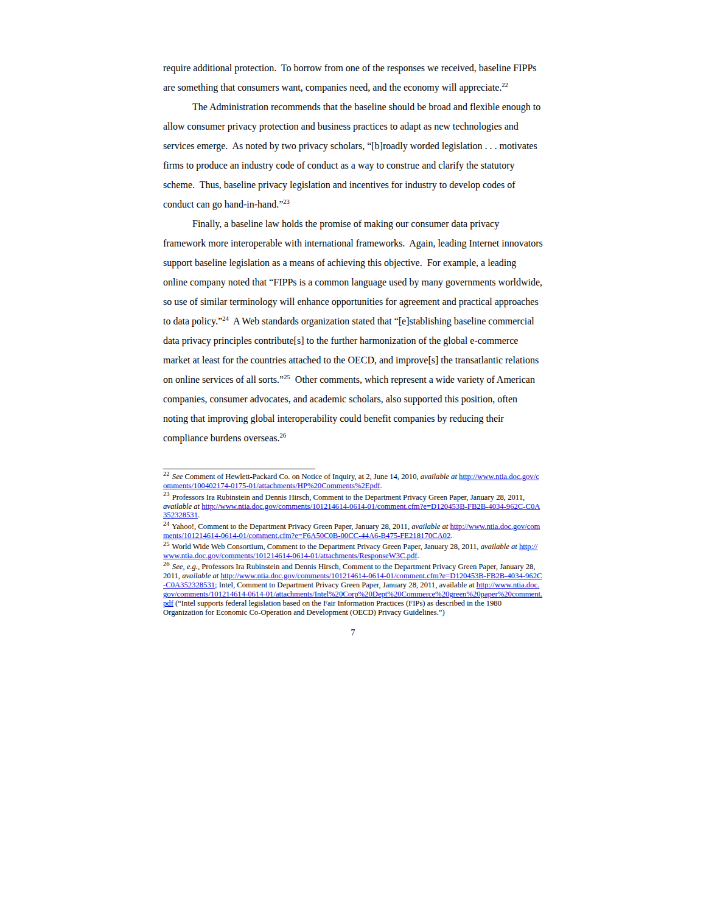require additional protection. To borrow from one of the responses we received, baseline FIPPs are something that consumers want, companies need, and the economy will appreciate.22
The Administration recommends that the baseline should be broad and flexible enough to allow consumer privacy protection and business practices to adapt as new technologies and services emerge. As noted by two privacy scholars, “[b]roadly worded legislation . . . motivates firms to produce an industry code of conduct as a way to construe and clarify the statutory scheme. Thus, baseline privacy legislation and incentives for industry to develop codes of conduct can go hand-in-hand.”23
Finally, a baseline law holds the promise of making our consumer data privacy framework more interoperable with international frameworks. Again, leading Internet innovators support baseline legislation as a means of achieving this objective. For example, a leading online company noted that “FIPPs is a common language used by many governments worldwide, so use of similar terminology will enhance opportunities for agreement and practical approaches to data policy.”24 A Web standards organization stated that “[e]stablishing baseline commercial data privacy principles contribute[s] to the further harmonization of the global e-commerce market at least for the countries attached to the OECD, and improve[s] the transatlantic relations on online services of all sorts.”25 Other comments, which represent a wide variety of American companies, consumer advocates, and academic scholars, also supported this position, often noting that improving global interoperability could benefit companies by reducing their compliance burdens overseas.26
22 See Comment of Hewlett-Packard Co. on Notice of Inquiry, at 2, June 14, 2010, available at http://www.ntia.doc.gov/comments/100402174-0175-01/attachments/HP%20Comments%2Epdf.
23 Professors Ira Rubinstein and Dennis Hirsch, Comment to the Department Privacy Green Paper, January 28, 2011, available at http://www.ntia.doc.gov/comments/101214614-0614-01/comment.cfm?e=D120453B-FB2B-4034-962C-C0A352328531.
24 Yahoo!, Comment to the Department Privacy Green Paper, January 28, 2011, available at http://www.ntia.doc.gov/comments/101214614-0614-01/comment.cfm?e=F6A50C0B-00CC-44A6-B475-FE218170CA02.
25 World Wide Web Consortium, Comment to the Department Privacy Green Paper, January 28, 2011, available at http://www.ntia.doc.gov/comments/101214614-0614-01/attachments/ResponseW3C.pdf.
26 See, e.g., Professors Ira Rubinstein and Dennis Hirsch, Comment to the Department Privacy Green Paper, January 28, 2011, available at http://www.ntia.doc.gov/comments/101214614-0614-01/comment.cfm?e=D120453B-FB2B-4034-962C-C0A352328531; Intel, Comment to Department Privacy Green Paper, January 28, 2011, available at http://www.ntia.doc.gov/comments/101214614-0614-01/attachments/Intel%20Corp%20Dept%20Commerce%20green%20paper%20comment.pdf (“Intel supports federal legislation based on the Fair Information Practices (FIPs) as described in the 1980 Organization for Economic Co-Operation and Development (OECD) Privacy Guidelines.”)
7